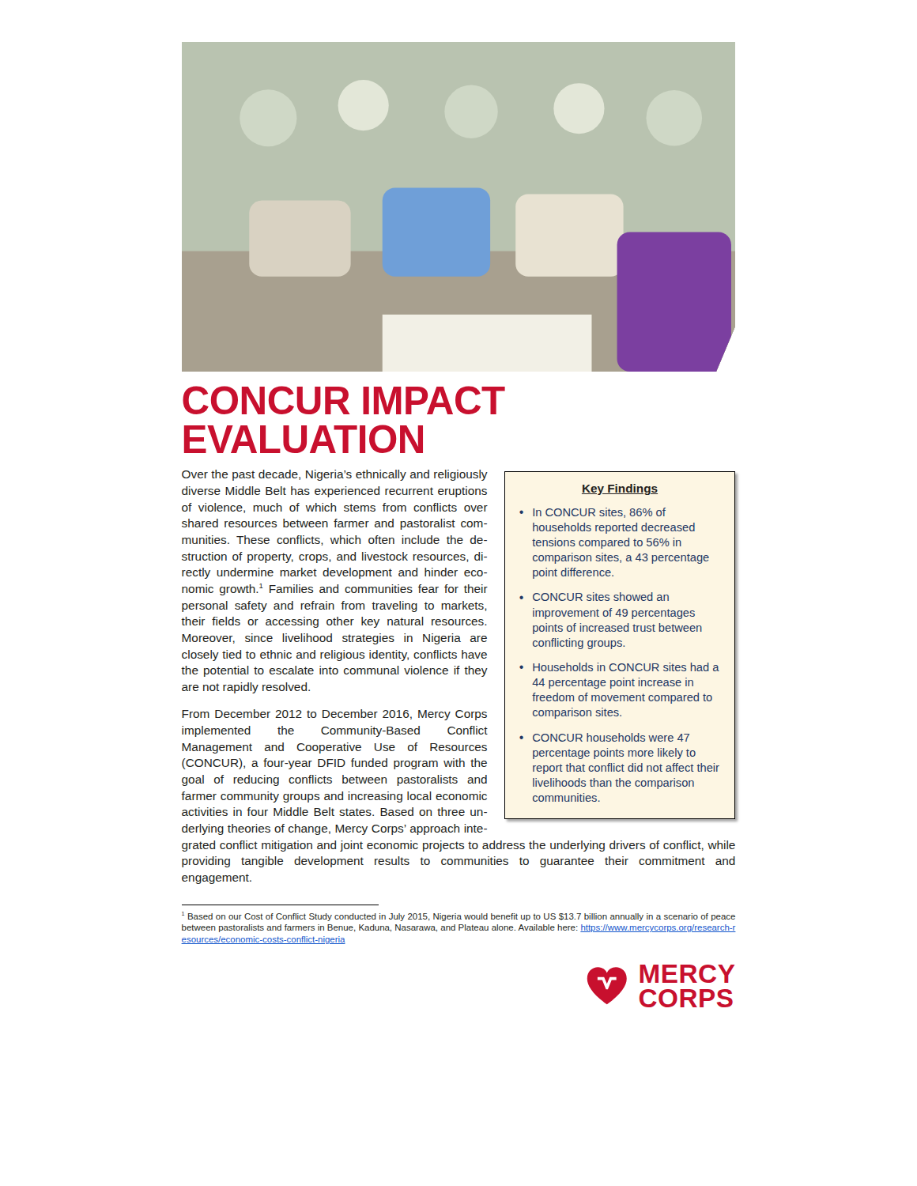CONCUR Impact Evaluation
Key Findings
In CONCUR sites, 86% of households reported decreased tensions compared to 56% in comparison sites, a 43 percentage point difference.
CONCUR sites showed an improvement of 49 percentages points of increased trust between conflicting groups.
Households in CONCUR sites had a 44 percentage point increase in freedom of movement compared to comparison sites.
CONCUR households were 47 percentage points more likely to report that conflict did not affect their livelihoods than the comparison communities.
Over the past decade, Nigeria’s ethnically and religiously diverse Middle Belt has experienced recurrent eruptions of violence, much of which stems from conflicts over shared resources between farmer and pastoralist communities. These conflicts, which often include the destruction of property, crops, and livestock resources, directly undermine market development and hinder economic growth.1 Families and communities fear for their personal safety and refrain from traveling to markets, their fields or accessing other key natural resources. Moreover, since livelihood strategies in Nigeria are closely tied to ethnic and religious identity, conflicts have the potential to escalate into communal violence if they are not rapidly resolved.
From December 2012 to December 2016, Mercy Corps implemented the Community-Based Conflict Management and Cooperative Use of Resources (CONCUR), a four-year DFID funded program with the goal of reducing conflicts between pastoralists and farmer community groups and increasing local economic activities in four Middle Belt states. Based on three underlying theories of change, Mercy Corps’ approach integrated conflict mitigation and joint economic projects to address the underlying drivers of conflict, while providing tangible development results to communities to guarantee their commitment and engagement.
1 Based on our Cost of Conflict Study conducted in July 2015, Nigeria would benefit up to US $13.7 billion annually in a scenario of peace between pastoralists and farmers in Benue, Kaduna, Nasarawa, and Plateau alone. Available here: https://www.mercycorps.org/research-resources/economic-costs-conflict-nigeria
MERCY
CORPS